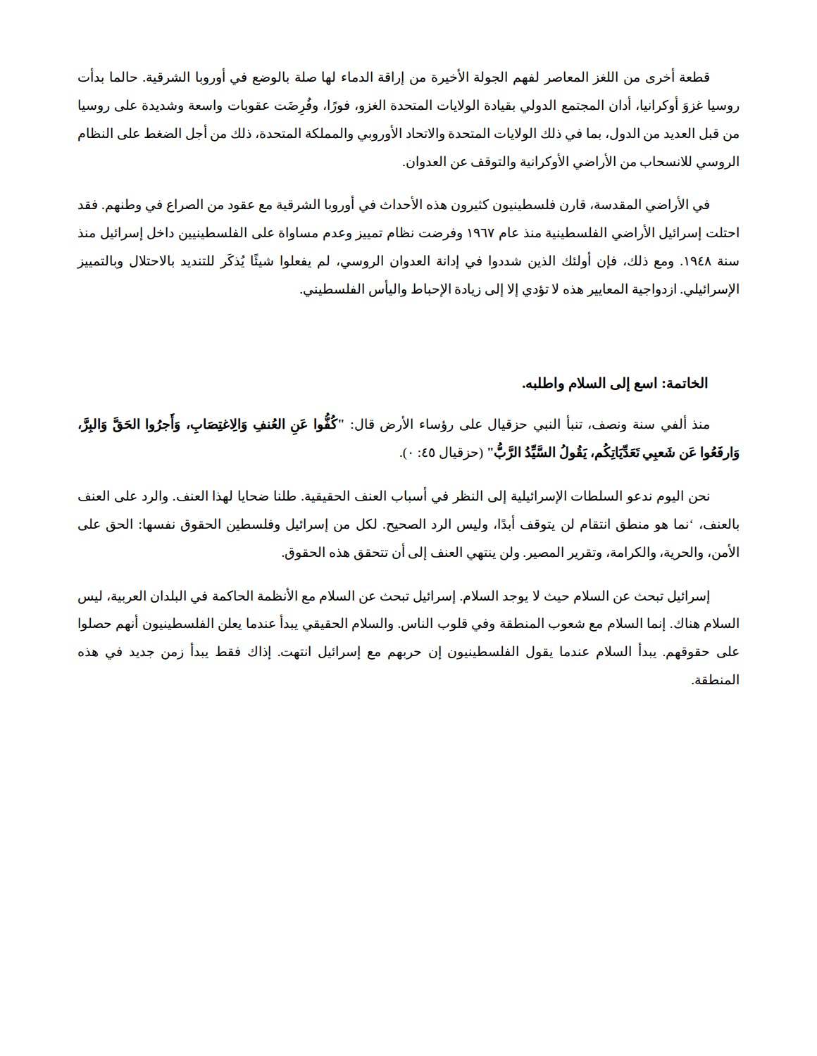قطعة أخرى من اللغز المعاصر لفهم الجولة الأخيرة من إراقة الدماء لها صلة بالوضع في أوروبا الشرقية. حالما بدأت روسيا غزوَ أوكرانيا، أدان المجتمع الدولي بقيادة الولايات المتحدة الغزو، فورًا، وفُرِضَت عقوبات واسعة وشديدة على روسيا من قبل العديد من الدول، بما في ذلك الولايات المتحدة والاتحاد الأوروبي والمملكة المتحدة، ذلك من أجل الضغط على النظام الروسي للانسحاب من الأراضي الأوكرانية والتوقف عن العدوان.
في الأراضي المقدسة، قارن فلسطينيون كثيرون هذه الأحداث في أوروبا الشرقية مع عقود من الصراع في وطنهم. فقد احتلت إسرائيل الأراضي الفلسطينية منذ عام ١٩٦٧ وفرضت نظام تمييز وعدم مساواة على الفلسطينيين داخل إسرائيل منذ سنة ١٩٤٨. ومع ذلك، فإن أولئك الذين شددوا في إدانة العدوان الروسي، لم يفعلوا شيئًا يُذكَر للتنديد بالاحتلال وبالتمييز الإسرائيلي. ازدواجية المعايير هذه لا تؤدي إلا إلى زيادة الإحباط واليأس الفلسطيني.
الخاتمة: اسع إلى السلام واطلبه.
منذ ألفي سنة ونصف، تنبأ النبي حزقيال على رؤساء الأرض قال: "كُفُّوا عَنِ العُنفِ وَالِاغتِصَابِ، وَأَجرُوا الحَقَّ وَالبِرَّ، وَارفَعُوا عَن شَعبِي تَعَدِّيَاتِكُم، يَقُولُ السَّيِّدُ الرَّبُّ" (حزقيال ٤٥: ٠).
نحن اليوم ندعو السلطات الإسرائيلية إلى النظر في أسباب العنف الحقيقية. طلنا ضحايا لهذا العنف. والرد على العنف بالعنف، ‘نما هو منطق انتقام لن يتوقف أبدًا، وليس الرد الصحيح. لكل من إسرائيل وفلسطين الحقوق نفسها: الحق على الأمن، والحرية، والكرامة، وتقرير المصير. ولن ينتهي العنف إلى أن تتحقق هذه الحقوق.
إسرائيل تبحث عن السلام حيث لا يوجد السلام. إسرائيل تبحث عن السلام مع الأنظمة الحاكمة في البلدان العربية، ليس السلام هناك. إنما السلام مع شعوب المنطقة وفي قلوب الناس. والسلام الحقيقي يبدأ عندما يعلن الفلسطينيون أنهم حصلوا على حقوقهم. يبدأ السلام عندما يقول الفلسطينيون إن حربهم مع إسرائيل انتهت. إذاك فقط يبدأ زمن جديد في هذه المنطقة.